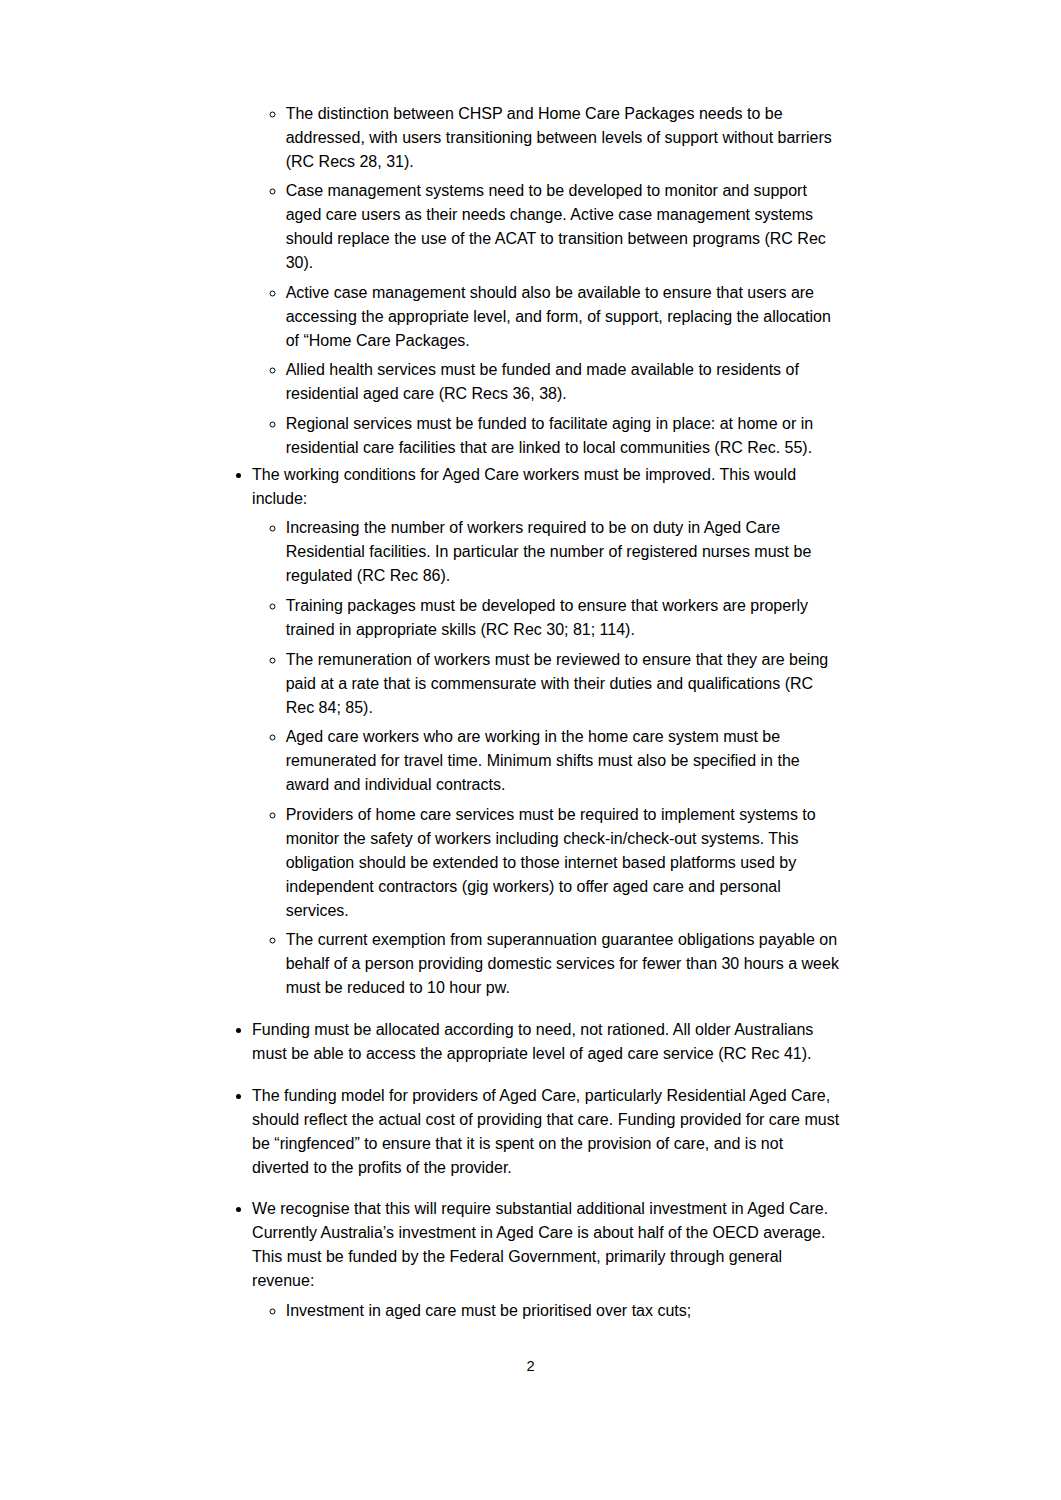The distinction between CHSP and Home Care Packages needs to be addressed, with users transitioning between levels of support without barriers (RC Recs 28, 31).
Case management systems need to be developed to monitor and support aged care users as their needs change. Active case management systems should replace the use of the ACAT to transition between programs (RC Rec 30).
Active case management should also be available to ensure that users are accessing the appropriate level, and form, of support, replacing the allocation of “Home Care Packages.
Allied health services must be funded and made available to residents of residential aged care (RC Recs 36, 38).
Regional services must be funded to facilitate aging in place: at home or in residential care facilities that are linked to local communities (RC Rec. 55).
The working conditions for Aged Care workers must be improved. This would include:
Increasing the number of workers required to be on duty in Aged Care Residential facilities. In particular the number of registered nurses must be regulated (RC Rec 86).
Training packages must be developed to ensure that workers are properly trained in appropriate skills (RC Rec 30; 81; 114).
The remuneration of workers must be reviewed to ensure that they are being paid at a rate that is commensurate with their duties and qualifications (RC Rec 84; 85).
Aged care workers who are working in the home care system must be remunerated for travel time. Minimum shifts must also be specified in the award and individual contracts.
Providers of home care services must be required to implement systems to monitor the safety of workers including check-in/check-out systems. This obligation should be extended to those internet based platforms used by independent contractors (gig workers) to offer aged care and personal services.
The current exemption from superannuation guarantee obligations payable on behalf of a person providing domestic services for fewer than 30 hours a week must be reduced to 10 hour pw.
Funding must be allocated according to need, not rationed. All older Australians must be able to access the appropriate level of aged care service (RC Rec 41).
The funding model for providers of Aged Care, particularly Residential Aged Care, should reflect the actual cost of providing that care. Funding provided for care must be “ringfenced” to ensure that it is spent on the provision of care, and is not diverted to the profits of the provider.
We recognise that this will require substantial additional investment in Aged Care. Currently Australia’s investment in Aged Care is about half of the OECD average. This must be funded by the Federal Government, primarily through general revenue:
Investment in aged care must be prioritised over tax cuts;
2